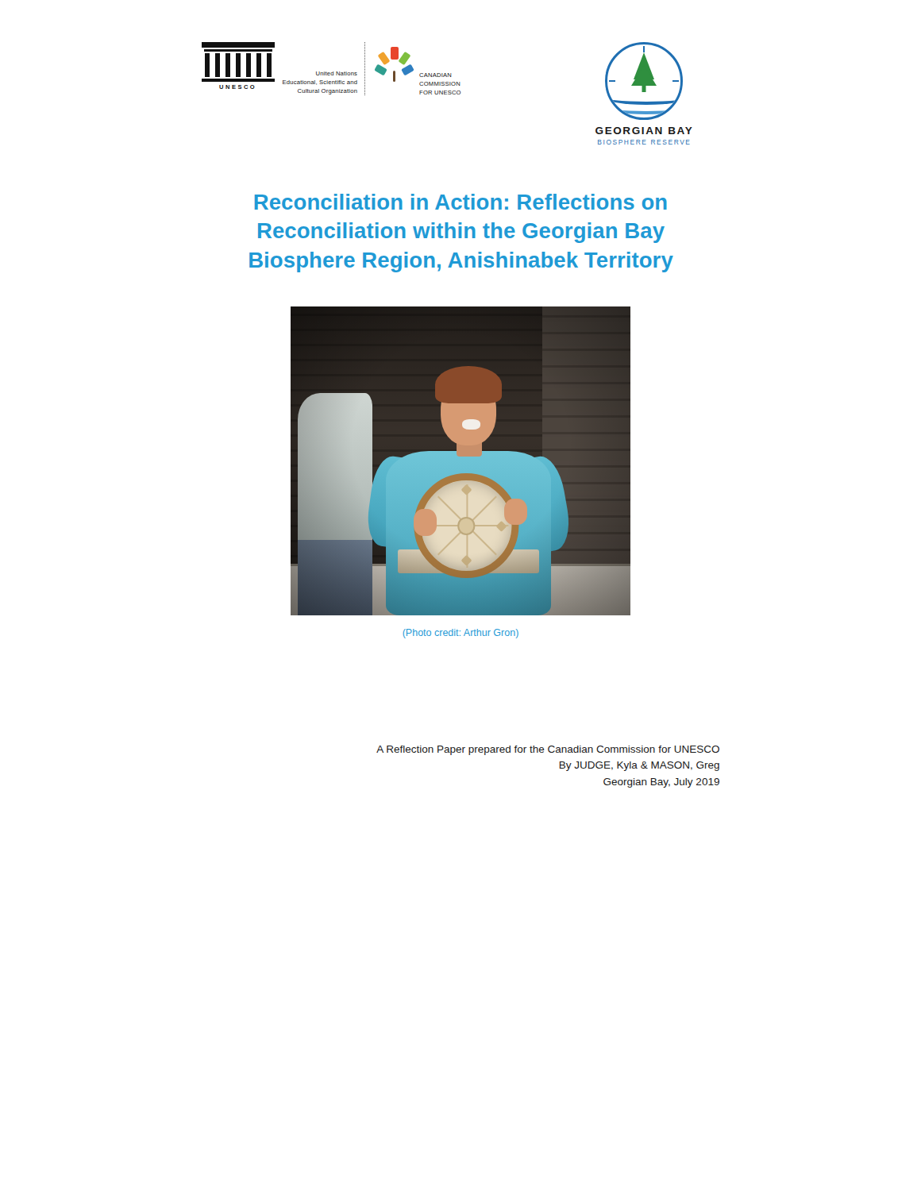UNESCO
United Nations
Educational, Scientific and
Cultural Organization
CANADIAN
COMMISSION
FOR UNESCO
GEORGIAN BAY
BIOSPHERE RESERVE
Reconciliation in Action: Reflections on Reconciliation within the Georgian Bay Biosphere Region, Anishinabek Territory
(Photo credit: Arthur Gron)
A Reflection Paper prepared for the Canadian Commission for UNESCO
By JUDGE, Kyla & MASON, Greg
Georgian Bay, July 2019